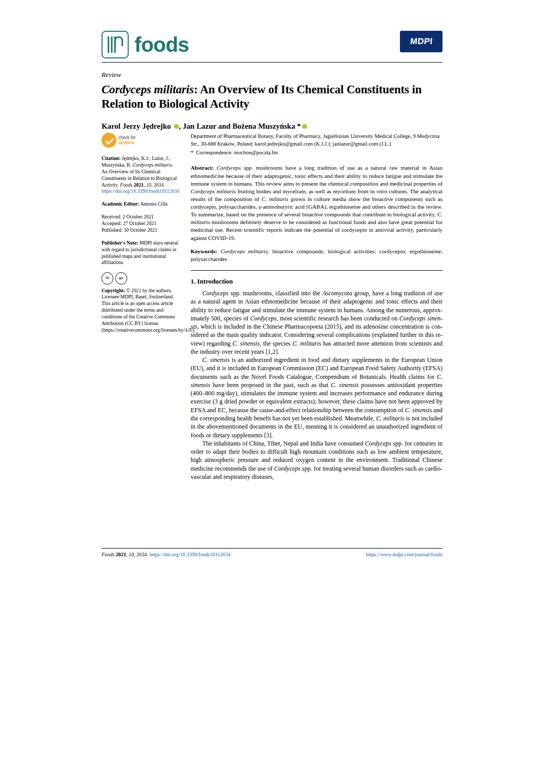foods
MDPI
Review
Cordyceps militaris: An Overview of Its Chemical Constituents in Relation to Biological Activity
Karol Jerzy Jędrejko , Jan Lazur and Bożena Muszyńska *
check for
updates
Citation: Jędrejko, K.J.; Lazur, J.; Muszyńska, B. Cordyceps militaris: An Overview of Its Chemical Constituents in Relation to Biological Activity. Foods 2021, 10, 2634. https://doi.org/10.3390/foods10112634
Academic Editor: Antonio Cilla
Received: 2 October 2021
Accepted: 27 October 2021
Published: 30 October 2021
Publisher's Note: MDPI stays neutral with regard to jurisdictional claims in published maps and institutional affiliations.
CC
BY
Copyright: © 2021 by the authors. Licensee MDPI, Basel, Switzerland. This article is an open access article distributed under the terms and conditions of the Creative Commons Attribution (CC BY) license (https://creativecommons.org/licenses/by/4.0/).
Department of Pharmaceutical Botany, Faculty of Pharmacy, Jagiellonian University Medical College, 9 Medyczna Str., 30-688 Kraków, Poland; karol.jedrejko@gmail.com (K.J.J.); janlazur@gmail.com (J.L.)
* Correspondence: muchon@poczta.fm
Abstract: Cordyceps spp. mushrooms have a long tradition of use as a natural raw material in Asian ethnomedicine because of their adaptogenic, tonic effects and their ability to reduce fatigue and stimulate the immune system in humans. This review aims to present the chemical composition and medicinal properties of Cordyceps militaris fruiting bodies and mycelium, as well as mycelium from in vitro cultures. The analytical results of the composition of C. militaris grown in culture media show the bioactive components such as cordycepin, polysaccharides, γ-aminobutyric acid (GABA), ergothioneine and others described in the review. To summarize, based on the presence of several bioactive compounds that contribute to biological activity, C. militaris mushrooms definitely deserve to be considered as functional foods and also have great potential for medicinal use. Recent scientific reports indicate the potential of cordycepin in antiviral activity, particularly against COVID-19.
Keywords: Cordyceps militaris; bioactive compounds; biological activities; cordycepin; ergothioneine; polysaccharides
1. Introduction
Cordyceps spp. mushrooms, classified into the Ascomycota group, have a long tradition of use as a natural agent in Asian ethnomedicine because of their adaptogenic and tonic effects and their ability to reduce fatigue and stimulate the immune system in humans. Among the numerous, approximately 500, species of Cordyceps, most scientific research has been conducted on Cordyceps sinensis, which is included in the Chinese Pharmacopoeia (2015), and its adenosine concentration is considered as the main quality indicator. Considering several complications (explained further in this review) regarding C. sinensis, the species C. militaris has attracted more attention from scientists and the industry over recent years [1,2].
C. sinensis is an authorized ingredient in food and dietary supplements in the European Union (EU), and it is included in European Commission (EC) and European Food Safety Authority (EFSA) documents such as the Novel Foods Catalogue, Compendium of Botanicals. Health claims for C. sinensis have been proposed in the past, such as that C. sinensis possesses antioxidant properties (400–800 mg/day), stimulates the immune system and increases performance and endurance during exercise (3 g dried powder or equivalent extracts); however, these claims have not been approved by EFSA and EC, because the cause-and-effect relationship between the consumption of C. sinensis and the corresponding health benefit has not yet been established. Meanwhile, C. militaris is not included in the abovementioned documents in the EU, meaning it is considered an unauthorized ingredient of foods or dietary supplements [3].
The inhabitants of China, Tibet, Nepal and India have consumed Cordyceps spp. for centuries in order to adapt their bodies to difficult high mountain conditions such as low ambient temperature, high atmospheric pressure and reduced oxygen content in the environment. Traditional Chinese medicine recommends the use of Cordyceps spp. for treating several human disorders such as cardiovascular and respiratory diseases,
Foods 2021, 10, 2634. https://doi.org/10.3390/foods10112634
https://www.mdpi.com/journal/foods